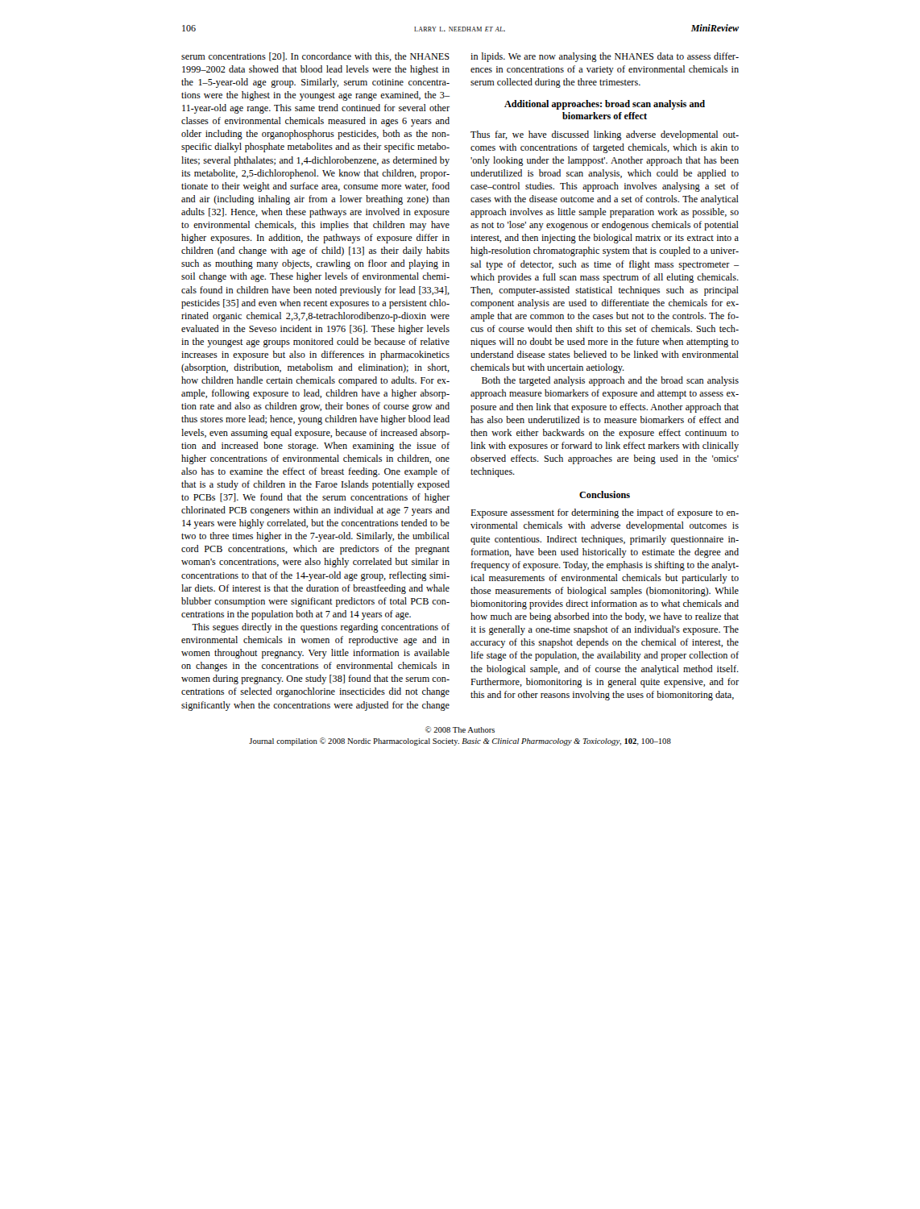106
Larry L. Needham et al.
MiniReview
serum concentrations [20]. In concordance with this, the NHANES 1999–2002 data showed that blood lead levels were the highest in the 1–5-year-old age group. Similarly, serum cotinine concentrations were the highest in the youngest age range examined, the 3–11-year-old age range. This same trend continued for several other classes of environmental chemicals measured in ages 6 years and older including the organophosphorus pesticides, both as the non-specific dialkyl phosphate metabolites and as their specific metabolites; several phthalates; and 1,4-dichlorobenzene, as determined by its metabolite, 2,5-dichlorophenol. We know that children, proportionate to their weight and surface area, consume more water, food and air (including inhaling air from a lower breathing zone) than adults [32]. Hence, when these pathways are involved in exposure to environmental chemicals, this implies that children may have higher exposures. In addition, the pathways of exposure differ in children (and change with age of child) [13] as their daily habits such as mouthing many objects, crawling on floor and playing in soil change with age. These higher levels of environmental chemicals found in children have been noted previously for lead [33,34], pesticides [35] and even when recent exposures to a persistent chlorinated organic chemical 2,3,7,8-tetrachlorodibenzo-p-dioxin were evaluated in the Seveso incident in 1976 [36]. These higher levels in the youngest age groups monitored could be because of relative increases in exposure but also in differences in pharmacokinetics (absorption, distribution, metabolism and elimination); in short, how children handle certain chemicals compared to adults. For example, following exposure to lead, children have a higher absorption rate and also as children grow, their bones of course grow and thus stores more lead; hence, young children have higher blood lead levels, even assuming equal exposure, because of increased absorption and increased bone storage. When examining the issue of higher concentrations of environmental chemicals in children, one also has to examine the effect of breast feeding. One example of that is a study of children in the Faroe Islands potentially exposed to PCBs [37]. We found that the serum concentrations of higher chlorinated PCB congeners within an individual at age 7 years and 14 years were highly correlated, but the concentrations tended to be two to three times higher in the 7-year-old. Similarly, the umbilical cord PCB concentrations, which are predictors of the pregnant woman's concentrations, were also highly correlated but similar in concentrations to that of the 14-year-old age group, reflecting similar diets. Of interest is that the duration of breastfeeding and whale blubber consumption were significant predictors of total PCB concentrations in the population both at 7 and 14 years of age.
This segues directly in the questions regarding concentrations of environmental chemicals in women of reproductive age and in women throughout pregnancy. Very little information is available on changes in the concentrations of environmental chemicals in women during pregnancy. One study [38] found that the serum concentrations of selected organochlorine insecticides did not change significantly when the concentrations were adjusted for the change in lipids. We are now analysing the NHANES data to assess differences in concentrations of a variety of environmental chemicals in serum collected during the three trimesters.
Additional approaches: broad scan analysis and
biomarkers of effect
Thus far, we have discussed linking adverse developmental outcomes with concentrations of targeted chemicals, which is akin to 'only looking under the lamppost'. Another approach that has been underutilized is broad scan analysis, which could be applied to case–control studies. This approach involves analysing a set of cases with the disease outcome and a set of controls. The analytical approach involves as little sample preparation work as possible, so as not to 'lose' any exogenous or endogenous chemicals of potential interest, and then injecting the biological matrix or its extract into a high-resolution chromatographic system that is coupled to a universal type of detector, such as time of flight mass spectrometer – which provides a full scan mass spectrum of all eluting chemicals. Then, computer-assisted statistical techniques such as principal component analysis are used to differentiate the chemicals for example that are common to the cases but not to the controls. The focus of course would then shift to this set of chemicals. Such techniques will no doubt be used more in the future when attempting to understand disease states believed to be linked with environmental chemicals but with uncertain aetiology.
Both the targeted analysis approach and the broad scan analysis approach measure biomarkers of exposure and attempt to assess exposure and then link that exposure to effects. Another approach that has also been underutilized is to measure biomarkers of effect and then work either backwards on the exposure effect continuum to link with exposures or forward to link effect markers with clinically observed effects. Such approaches are being used in the 'omics' techniques.
Conclusions
Exposure assessment for determining the impact of exposure to environmental chemicals with adverse developmental outcomes is quite contentious. Indirect techniques, primarily questionnaire information, have been used historically to estimate the degree and frequency of exposure. Today, the emphasis is shifting to the analytical measurements of environmental chemicals but particularly to those measurements of biological samples (biomonitoring). While biomonitoring provides direct information as to what chemicals and how much are being absorbed into the body, we have to realize that it is generally a one-time snapshot of an individual's exposure. The accuracy of this snapshot depends on the chemical of interest, the life stage of the population, the availability and proper collection of the biological sample, and of course the analytical method itself. Furthermore, biomonitoring is in general quite expensive, and for this and for other reasons involving the uses of biomonitoring data,
© 2008 The Authors
Journal compilation © 2008 Nordic Pharmacological Society. Basic & Clinical Pharmacology & Toxicology, 102, 100–108